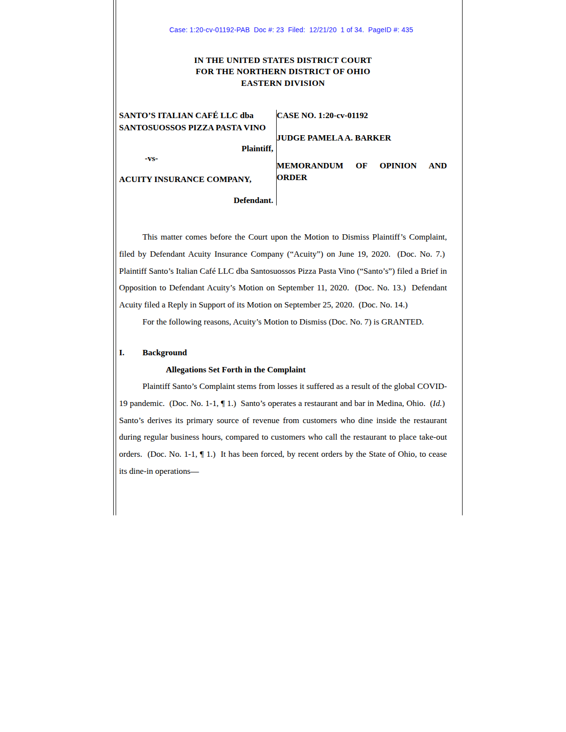Case: 1:20-cv-01192-PAB Doc #: 23 Filed: 12/21/20 1 of 34. PageID #: 435
IN THE UNITED STATES DISTRICT COURT
FOR THE NORTHERN DISTRICT OF OHIO
EASTERN DIVISION
| SANTO’S ITALIAN CAFÉ LLC dba SANTOSUOSSOS PIZZA PASTA VINO Plaintiff, -vs- ACUITY INSURANCE COMPANY, Defendant. | CASE NO. 1:20-cv-01192 JUDGE PAMELA A. BARKER MEMORANDUM OF OPINION AND ORDER |
This matter comes before the Court upon the Motion to Dismiss Plaintiff’s Complaint, filed by Defendant Acuity Insurance Company (“Acuity”) on June 19, 2020. (Doc. No. 7.) Plaintiff Santo’s Italian Café LLC dba Santosuossos Pizza Pasta Vino (“Santo’s”) filed a Brief in Opposition to Defendant Acuity’s Motion on September 11, 2020. (Doc. No. 13.) Defendant Acuity filed a Reply in Support of its Motion on September 25, 2020. (Doc. No. 14.)
For the following reasons, Acuity’s Motion to Dismiss (Doc. No. 7) is GRANTED.
I. Background
A. Allegations Set Forth in the Complaint
Plaintiff Santo’s Complaint stems from losses it suffered as a result of the global COVID-19 pandemic. (Doc. No. 1-1, ¶ 1.) Santo’s operates a restaurant and bar in Medina, Ohio. (Id.) Santo’s derives its primary source of revenue from customers who dine inside the restaurant during regular business hours, compared to customers who call the restaurant to place take-out orders. (Doc. No. 1-1, ¶ 1.) It has been forced, by recent orders by the State of Ohio, to cease its dine-in operations—